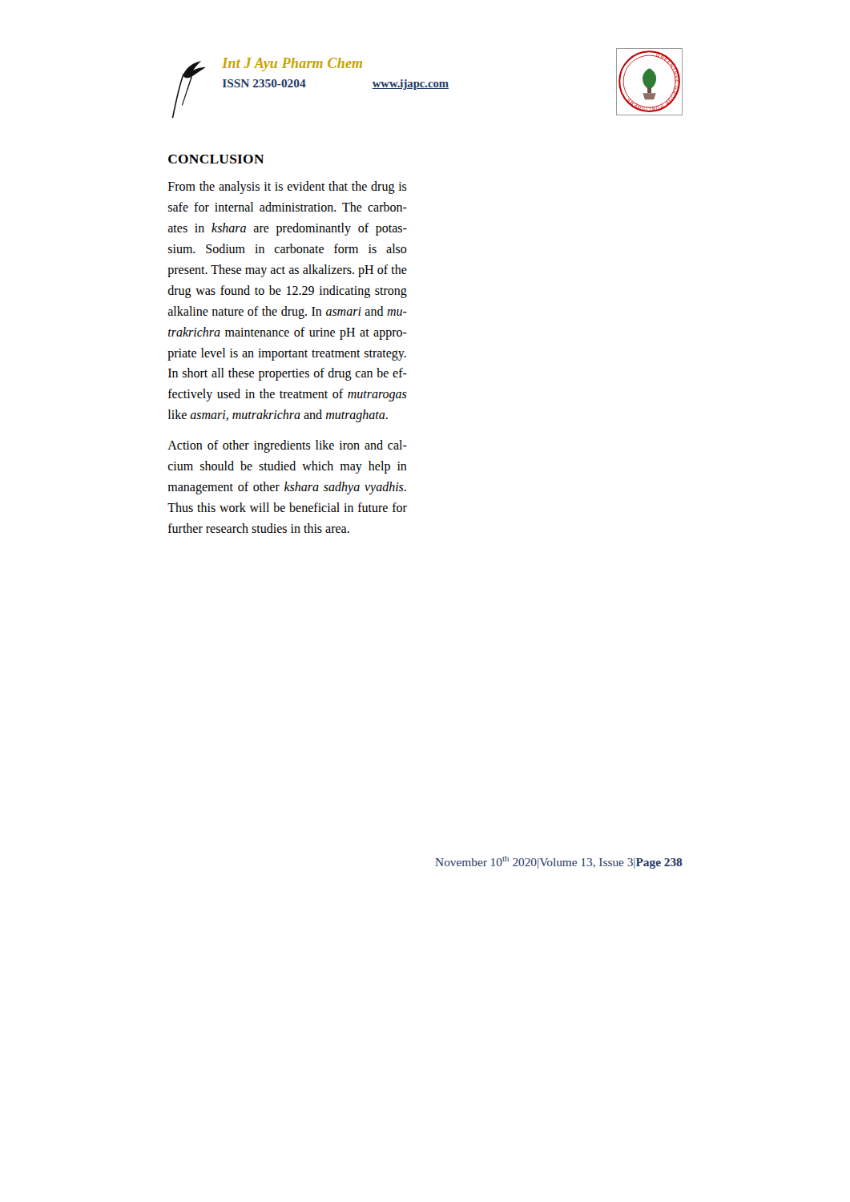Int J Ayu Pharm Chem
ISSN 2350-0204 www.ijapc.com
GREENTREE GROUP PUBLISHERS
CONCLUSION
From the analysis it is evident that the drug is safe for internal administration. The carbonates in kshara are predominantly of potassium. Sodium in carbonate form is also present. These may act as alkalizers. pH of the drug was found to be 12.29 indicating strong alkaline nature of the drug. In asmari and mutrakrichra maintenance of urine pH at appropriate level is an important treatment strategy. In short all these properties of drug can be effectively used in the treatment of mutrarogas like asmari, mutrakrichra and mutraghata.
Action of other ingredients like iron and calcium should be studied which may help in management of other kshara sadhya vyadhis. Thus this work will be beneficial in future for further research studies in this area.
November 10th 2020|Volume 13, Issue 3|Page 238